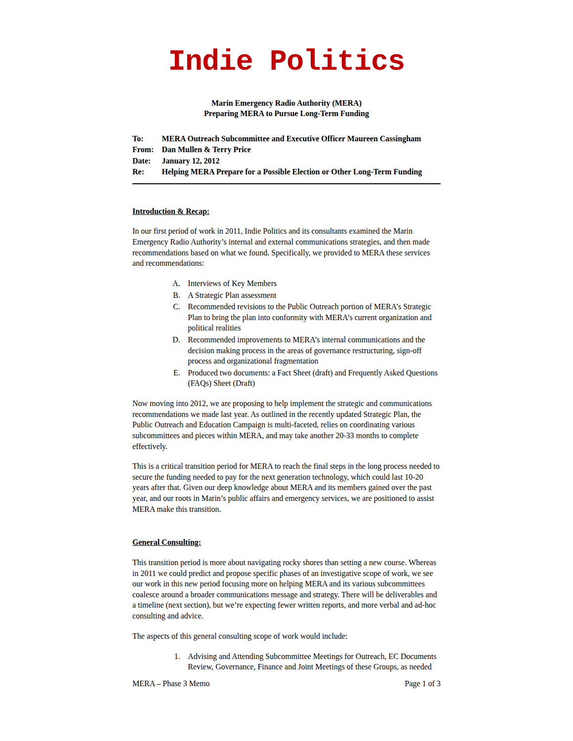Indie Politics
Marin Emergency Radio Authority (MERA)
Preparing MERA to Pursue Long-Term Funding
| To: | MERA Outreach Subcommittee and Executive Officer Maureen Cassingham |
| From: | Dan Mullen & Terry Price |
| Date: | January 12, 2012 |
| Re: | Helping MERA Prepare for a Possible Election or Other Long-Term Funding |
Introduction & Recap:
In our first period of work in 2011, Indie Politics and its consultants examined the Marin Emergency Radio Authority’s internal and external communications strategies, and then made recommendations based on what we found. Specifically, we provided to MERA these services and recommendations:
Interviews of Key Members
A Strategic Plan assessment
Recommended revisions to the Public Outreach portion of MERA’s Strategic Plan to bring the plan into conformity with MERA’s current organization and political realities
Recommended improvements to MERA’s internal communications and the decision making process in the areas of governance restructuring, sign-off process and organizational fragmentation
Produced two documents: a Fact Sheet (draft) and Frequently Asked Questions (FAQs) Sheet (Draft)
Now moving into 2012, we are proposing to help implement the strategic and communications recommendations we made last year. As outlined in the recently updated Strategic Plan, the Public Outreach and Education Campaign is multi-faceted, relies on coordinating various subcommittees and pieces within MERA, and may take another 20-33 months to complete effectively.
This is a critical transition period for MERA to reach the final steps in the long process needed to secure the funding needed to pay for the next generation technology, which could last 10-20 years after that. Given our deep knowledge about MERA and its members gained over the past year, and our roots in Marin’s public affairs and emergency services, we are positioned to assist MERA make this transition.
General Consulting:
This transition period is more about navigating rocky shores than setting a new course. Whereas in 2011 we could predict and propose specific phases of an investigative scope of work, we see our work in this new period focusing more on helping MERA and its various subcommittees coalesce around a broader communications message and strategy. There will be deliverables and a timeline (next section), but we’re expecting fewer written reports, and more verbal and ad-hoc consulting and advice.
The aspects of this general consulting scope of work would include:
Advising and Attending Subcommittee Meetings for Outreach, EC Documents Review, Governance, Finance and Joint Meetings of these Groups, as needed
MERA – Phase 3 Memo Page 1 of 3